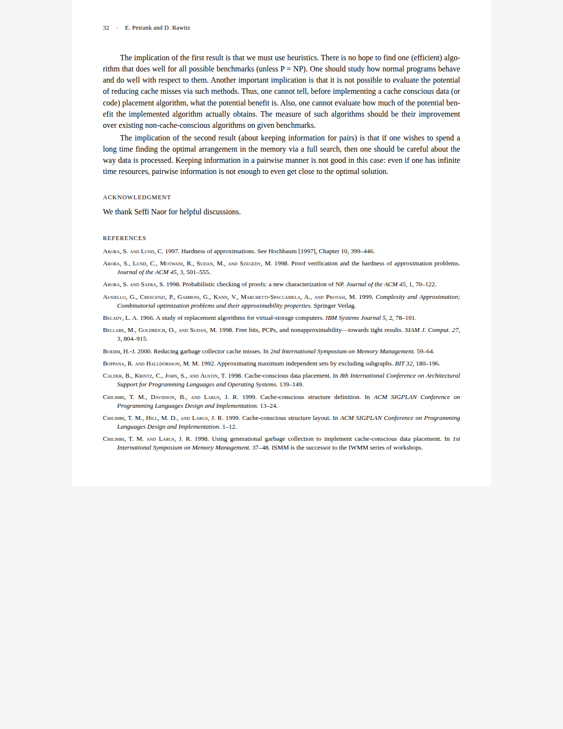32·E. Petrank and D. Rawitz
The implication of the first result is that we must use heuristics. There is no hope to find one (efficient) algorithm that does well for all possible benchmarks (unless P = NP). One should study how normal programs behave and do well with respect to them. Another important implication is that it is not possible to evaluate the potential of reducing cache misses via such methods. Thus, one cannot tell, before implementing a cache conscious data (or code) placement algorithm, what the potential benefit is. Also, one cannot evaluate how much of the potential benefit the implemented algorithm actually obtains. The measure of such algorithms should be their improvement over existing non-cache-conscious algorithms on given benchmarks.
The implication of the second result (about keeping information for pairs) is that if one wishes to spend a long time finding the optimal arrangement in the memory via a full search, then one should be careful about the way data is processed. Keeping information in a pairwise manner is not good in this case: even if one has infinite time resources, pairwise information is not enough to even get close to the optimal solution.
Acknowledgment
We thank Seffi Naor for helpful discussions.
References
Arora, S. and Lund, C. 1997. Hardness of approximations. See Hochbaum [1997], Chapter 10, 399–446.
Arora, S., Lund, C., Motwani, R., Sudan, M., and Szegedy, M. 1998. Proof verification and the hardness of approximation problems. Journal of the ACM 45, 3, 501–555.
Arora, S. and Safra, S. 1998. Probabilistic checking of proofs: a new characterization of NP. Journal of the ACM 45, 1, 70–122.
Ausiello, G., Crescenzi, P., Gambosi, G., Kann, V., Marchetti-Spaccamela, A., and Protasi, M. 1999. Complexity and Approximation; Combinatorial optimization problems and their approximability properties. Springer Verlag.
Belady, L. A. 1966. A study of replacement algorithms for virtual-storage computers. IBM Systems Journal 5, 2, 78–101.
Bellare, M., Goldreich, O., and Sudan, M. 1998. Free bits, PCPs, and nonapproximability—towards tight results. SIAM J. Comput. 27, 3, 804–915.
Boehm, H.-J. 2000. Reducing garbage collector cache misses. In 2nd International Symposium on Memory Management. 59–64.
Boppana, R. and Halldórsson, M. M. 1992. Approximating maximum independent sets by excluding subgraphs. BIT 32, 180–196.
Calder, B., Krintz, C., John, S., and Austin, T. 1998. Cache-conscious data placement. In 8th International Conference on Architectural Support for Programming Languages and Operating Systems. 139–149.
Chilimbi, T. M., Davidson, B., and Larus, J. R. 1999. Cache-conscious structure definition. In ACM SIGPLAN Conference on Programming Languages Design and Implementation. 13–24.
Chilimbi, T. M., Hill, M. D., and Larus, J. R. 1999. Cache-conscious structure layout. In ACM SIGPLAN Conference on Programming Languages Design and Implementation. 1–12.
Chilimbi, T. M. and Larus, J. R. 1998. Using generational garbage collection to implement cache-conscious data placement. In 1st International Symposium on Memory Management. 37–48. ISMM is the successor to the IWMM series of workshops.